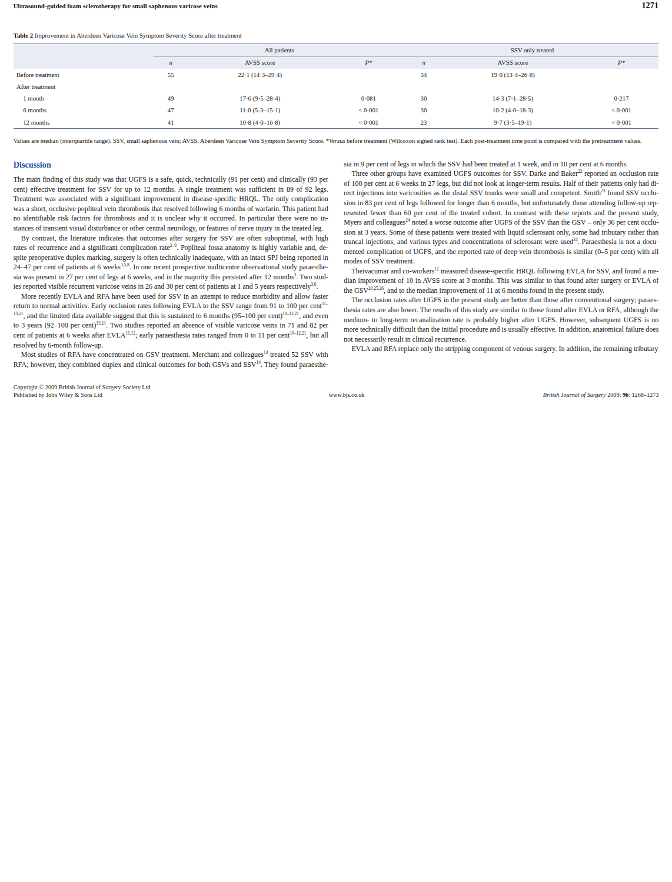Ultrasound-guided foam sclerotherapy for small saphenous varicose veins
1271
Table 2 Improvement in Aberdeen Varicose Vein Symptom Severity Score after treatment
| | All patients | SSV only treated |
| --- | --- | --- |
| | n | AVSS score | P* | n | AVSS score | P* |
| Before treatment | 55 | 22·1 (14·3–29·4) | | 34 | 19·0 (13·4–26·8) | |
| After treatment | | | | | | |
| 1 month | 49 | 17·6 (9·5–28·4) | 0·081 | 30 | 14·3 (7·1–28·5) | 0·217 |
| 6 months | 47 | 11·0 (5·3–15·1) | < 0·001 | 30 | 10·2 (4·0–18·3) | < 0·001 |
| 12 months | 41 | 10·8 (4·0–16·8) | < 0·001 | 23 | 9·7 (3·5–19·1) | < 0·001 |
Values are median (interquartile range). SSV, small saphenous vein; AVSS, Aberdeen Varicose Vein Symptom Severity Score. *Versus before treatment (Wilcoxon signed rank test). Each post-treatment time point is compared with the pretreatment values.
Discussion
The main finding of this study was that UGFS is a safe, quick, technically (91 per cent) and clinically (93 per cent) effective treatment for SSV for up to 12 months. A single treatment was sufficient in 89 of 92 legs. Treatment was associated with a significant improvement in disease-specific HRQL. The only complication was a short, occlusive popliteal vein thrombosis that resolved following 6 months of warfarin. This patient had no identifiable risk factors for thrombosis and it is unclear why it occurred. In particular there were no instances of transient visual disturbance or other central neurology, or features of nerve injury in the treated leg.
By contrast, the literature indicates that outcomes after surgery for SSV are often suboptimal, with high rates of recurrence and a significant complication rate2–9. Popliteal fossa anatomy is highly variable and, despite preoperative duplex marking, surgery is often technically inadequate, with an intact SPJ being reported in 24–47 per cent of patients at 6 weeks3,5,8. In one recent prospective multicentre observational study paraesthesia was present in 27 per cent of legs at 6 weeks, and in the majority this persisted after 12 months3. Two studies reported visible recurrent varicose veins in 26 and 30 per cent of patients at 1 and 5 years respectively3,6.
More recently EVLA and RFA have been used for SSV in an attempt to reduce morbidity and allow faster return to normal activities. Early occlusion rates following EVLA to the SSV range from 91 to 100 per cent11–13,21, and the limited data available suggest that this is sustained to 6 months (95–100 per cent)10–12,21, and even to 3 years (92–100 per cent)13,21. Two studies reported an absence of visible varicose veins in 71 and 82 per cent of patients at 6 weeks after EVLA11,12; early paraesthesia rates ranged from 0 to 11 per cent10–12,21, but all resolved by 6-month follow-up.
Most studies of RFA have concentrated on GSV treatment. Merchant and colleagues14 treated 52 SSV with RFA; however, they combined duplex and clinical outcomes for both GSVs and SSV14. They found paraesthesia in 9 per cent of legs in which the SSV had been treated at 1 week, and in 10 per cent at 6 months.
Three other groups have examined UGFS outcomes for SSV. Darke and Baker22 reported an occlusion rate of 100 per cent at 6 weeks in 27 legs, but did not look at longer-term results. Half of their patients only had direct injections into varicosities as the distal SSV trunks were small and competent. Smith23 found SSV occlusion in 83 per cent of legs followed for longer than 6 months, but unfortunately those attending follow-up represented fewer than 60 per cent of the treated cohort. In contrast with these reports and the present study, Myers and colleagues24 noted a worse outcome after UGFS of the SSV than the GSV – only 36 per cent occlusion at 3 years. Some of these patients were treated with liquid sclerosant only, some had tributary rather than truncal injections, and various types and concentrations of sclerosant were used24. Paraesthesia is not a documented complication of UGFS, and the reported rate of deep vein thrombosis is similar (0–5 per cent) with all modes of SSV treatment.
Theivacumar and co-workers12 measured disease-specific HRQL following EVLA for SSV, and found a median improvement of 10 in AVSS score at 3 months. This was similar to that found after surgery or EVLA of the GSV20,25,26, and to the median improvement of 11 at 6 months found in the present study.
The occlusion rates after UGFS in the present study are better than those after conventional surgery; paraesthesia rates are also lower. The results of this study are similar to those found after EVLA or RFA, although the medium- to long-term recanalization rate is probably higher after UGFS. However, subsequent UGFS is no more technically difficult than the initial procedure and is usually effective. In addition, anatomical failure does not necessarily result in clinical recurrence.
EVLA and RFA replace only the stripping component of venous surgery. In addition, the remaining tributary
Copyright © 2009 British Journal of Surgery Society Ltd
Published by John Wiley & Sons Ltd
www.bjs.co.uk
British Journal of Surgery 2009; 96: 1268–1273